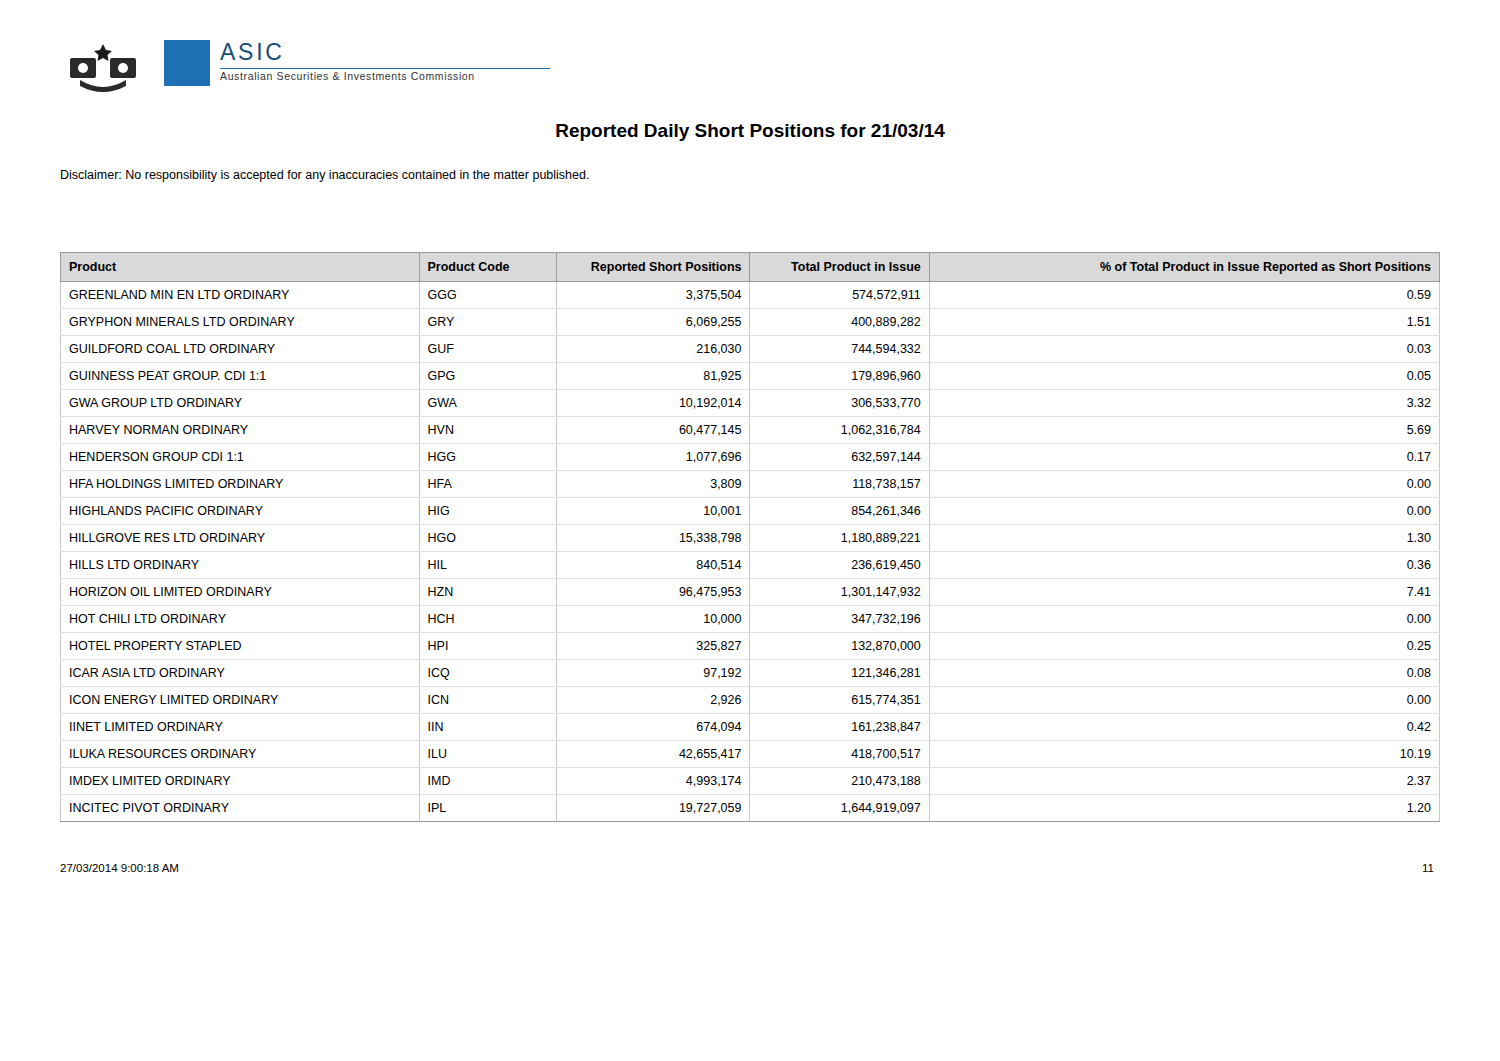ASIC
Australian Securities & Investments Commission
Reported Daily Short Positions for 21/03/14
Disclaimer: No responsibility is accepted for any inaccuracies contained in the matter published.
| Product | Product Code | Reported Short Positions | Total Product in Issue | % of Total Product in Issue Reported as Short Positions |
| --- | --- | --- | --- | --- |
| GREENLAND MIN EN LTD ORDINARY | GGG | 3,375,504 | 574,572,911 | 0.59 |
| GRYPHON MINERALS LTD ORDINARY | GRY | 6,069,255 | 400,889,282 | 1.51 |
| GUILDFORD COAL LTD ORDINARY | GUF | 216,030 | 744,594,332 | 0.03 |
| GUINNESS PEAT GROUP. CDI 1:1 | GPG | 81,925 | 179,896,960 | 0.05 |
| GWA GROUP LTD ORDINARY | GWA | 10,192,014 | 306,533,770 | 3.32 |
| HARVEY NORMAN ORDINARY | HVN | 60,477,145 | 1,062,316,784 | 5.69 |
| HENDERSON GROUP CDI 1:1 | HGG | 1,077,696 | 632,597,144 | 0.17 |
| HFA HOLDINGS LIMITED ORDINARY | HFA | 3,809 | 118,738,157 | 0.00 |
| HIGHLANDS PACIFIC ORDINARY | HIG | 10,001 | 854,261,346 | 0.00 |
| HILLGROVE RES LTD ORDINARY | HGO | 15,338,798 | 1,180,889,221 | 1.30 |
| HILLS LTD ORDINARY | HIL | 840,514 | 236,619,450 | 0.36 |
| HORIZON OIL LIMITED ORDINARY | HZN | 96,475,953 | 1,301,147,932 | 7.41 |
| HOT CHILI LTD ORDINARY | HCH | 10,000 | 347,732,196 | 0.00 |
| HOTEL PROPERTY STAPLED | HPI | 325,827 | 132,870,000 | 0.25 |
| ICAR ASIA LTD ORDINARY | ICQ | 97,192 | 121,346,281 | 0.08 |
| ICON ENERGY LIMITED ORDINARY | ICN | 2,926 | 615,774,351 | 0.00 |
| IINET LIMITED ORDINARY | IIN | 674,094 | 161,238,847 | 0.42 |
| ILUKA RESOURCES ORDINARY | ILU | 42,655,417 | 418,700,517 | 10.19 |
| IMDEX LIMITED ORDINARY | IMD | 4,993,174 | 210,473,188 | 2.37 |
| INCITEC PIVOT ORDINARY | IPL | 19,727,059 | 1,644,919,097 | 1.20 |
27/03/2014 9:00:18 AM
11